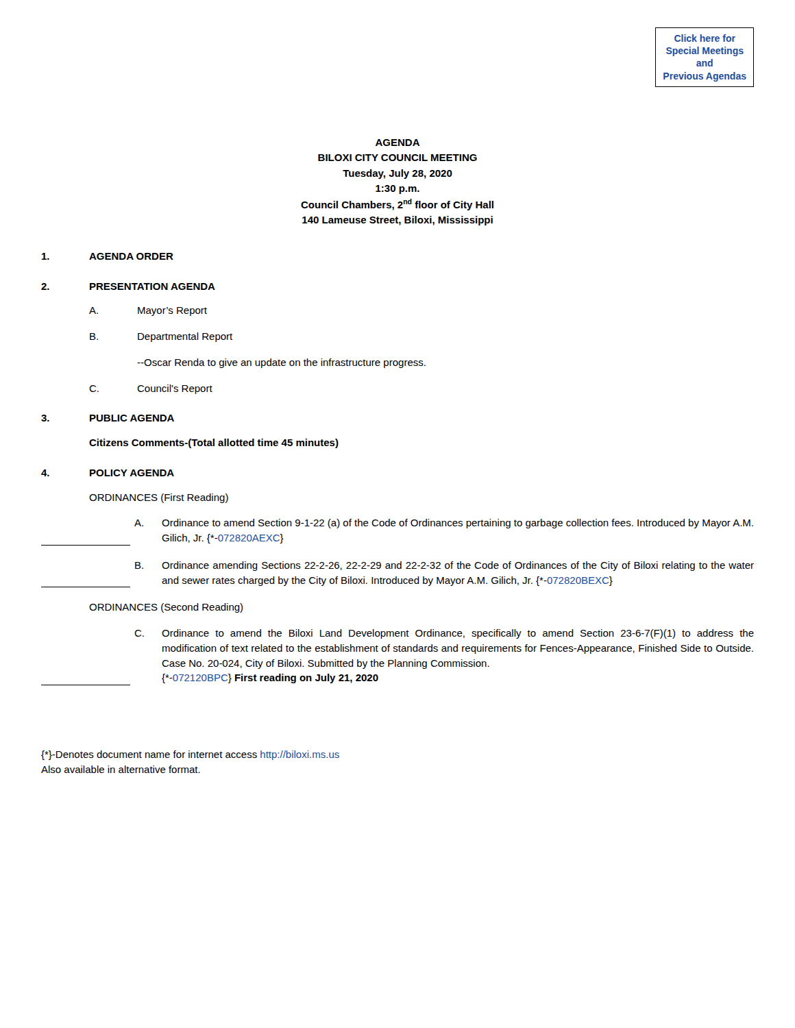Click here for
Special Meetings
and
Previous Agendas
AGENDA
BILOXI CITY COUNCIL MEETING
Tuesday, July 28, 2020
1:30 p.m.
Council Chambers, 2nd floor of City Hall
140 Lameuse Street, Biloxi, Mississippi
1. AGENDA ORDER
2. PRESENTATION AGENDA
A. Mayor’s Report
B. Departmental Report
--Oscar Renda to give an update on the infrastructure progress.
C. Council's Report
3. PUBLIC AGENDA
Citizens Comments-(Total allotted time 45 minutes)
4. POLICY AGENDA
ORDINANCES (First Reading)
A. Ordinance to amend Section 9-1-22 (a) of the Code of Ordinances pertaining to garbage collection fees. Introduced by Mayor A.M. Gilich, Jr. {*-072820AEXC}
B. Ordinance amending Sections 22-2-26, 22-2-29 and 22-2-32 of the Code of Ordinances of the City of Biloxi relating to the water and sewer rates charged by the City of Biloxi. Introduced by Mayor A.M. Gilich, Jr. {*-072820BEXC}
ORDINANCES (Second Reading)
C. Ordinance to amend the Biloxi Land Development Ordinance, specifically to amend Section 23-6-7(F)(1) to address the modification of text related to the establishment of standards and requirements for Fences-Appearance, Finished Side to Outside. Case No. 20-024, City of Biloxi. Submitted by the Planning Commission.
{*-072120BPC} First reading on July 21, 2020
{*}-Denotes document name for internet access http://biloxi.ms.us
Also available in alternative format.